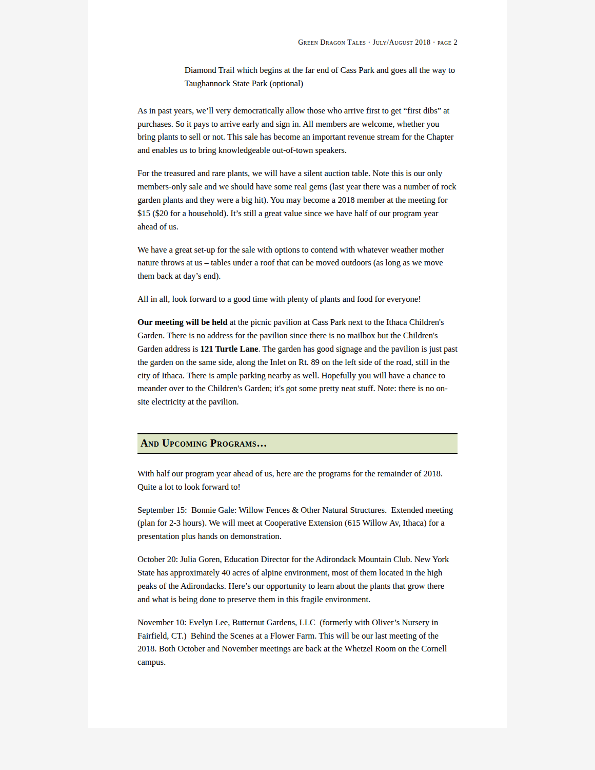Green Dragon Tales · July/August 2018 · page 2
Diamond Trail which begins at the far end of Cass Park and goes all the way to Taughannock State Park (optional)
As in past years, we’ll very democratically allow those who arrive first to get “first dibs” at purchases. So it pays to arrive early and sign in. All members are welcome, whether you bring plants to sell or not. This sale has become an important revenue stream for the Chapter and enables us to bring knowledgeable out-of-town speakers.
For the treasured and rare plants, we will have a silent auction table. Note this is our only members-only sale and we should have some real gems (last year there was a number of rock garden plants and they were a big hit). You may become a 2018 member at the meeting for $15 ($20 for a household). It’s still a great value since we have half of our program year ahead of us.
We have a great set-up for the sale with options to contend with whatever weather mother nature throws at us – tables under a roof that can be moved outdoors (as long as we move them back at day’s end).
All in all, look forward to a good time with plenty of plants and food for everyone!
Our meeting will be held at the picnic pavilion at Cass Park next to the Ithaca Children's Garden. There is no address for the pavilion since there is no mailbox but the Children's Garden address is 121 Turtle Lane. The garden has good signage and the pavilion is just past the garden on the same side, along the Inlet on Rt. 89 on the left side of the road, still in the city of Ithaca. There is ample parking nearby as well. Hopefully you will have a chance to meander over to the Children's Garden; it's got some pretty neat stuff. Note: there is no on-site electricity at the pavilion.
And Upcoming Programs…
With half our program year ahead of us, here are the programs for the remainder of 2018. Quite a lot to look forward to!
September 15: Bonnie Gale: Willow Fences & Other Natural Structures. Extended meeting (plan for 2-3 hours). We will meet at Cooperative Extension (615 Willow Av, Ithaca) for a presentation plus hands on demonstration.
October 20: Julia Goren, Education Director for the Adirondack Mountain Club. New York State has approximately 40 acres of alpine environment, most of them located in the high peaks of the Adirondacks. Here’s our opportunity to learn about the plants that grow there and what is being done to preserve them in this fragile environment.
November 10: Evelyn Lee, Butternut Gardens, LLC (formerly with Oliver’s Nursery in Fairfield, CT.) Behind the Scenes at a Flower Farm. This will be our last meeting of the 2018. Both October and November meetings are back at the Whetzel Room on the Cornell campus.